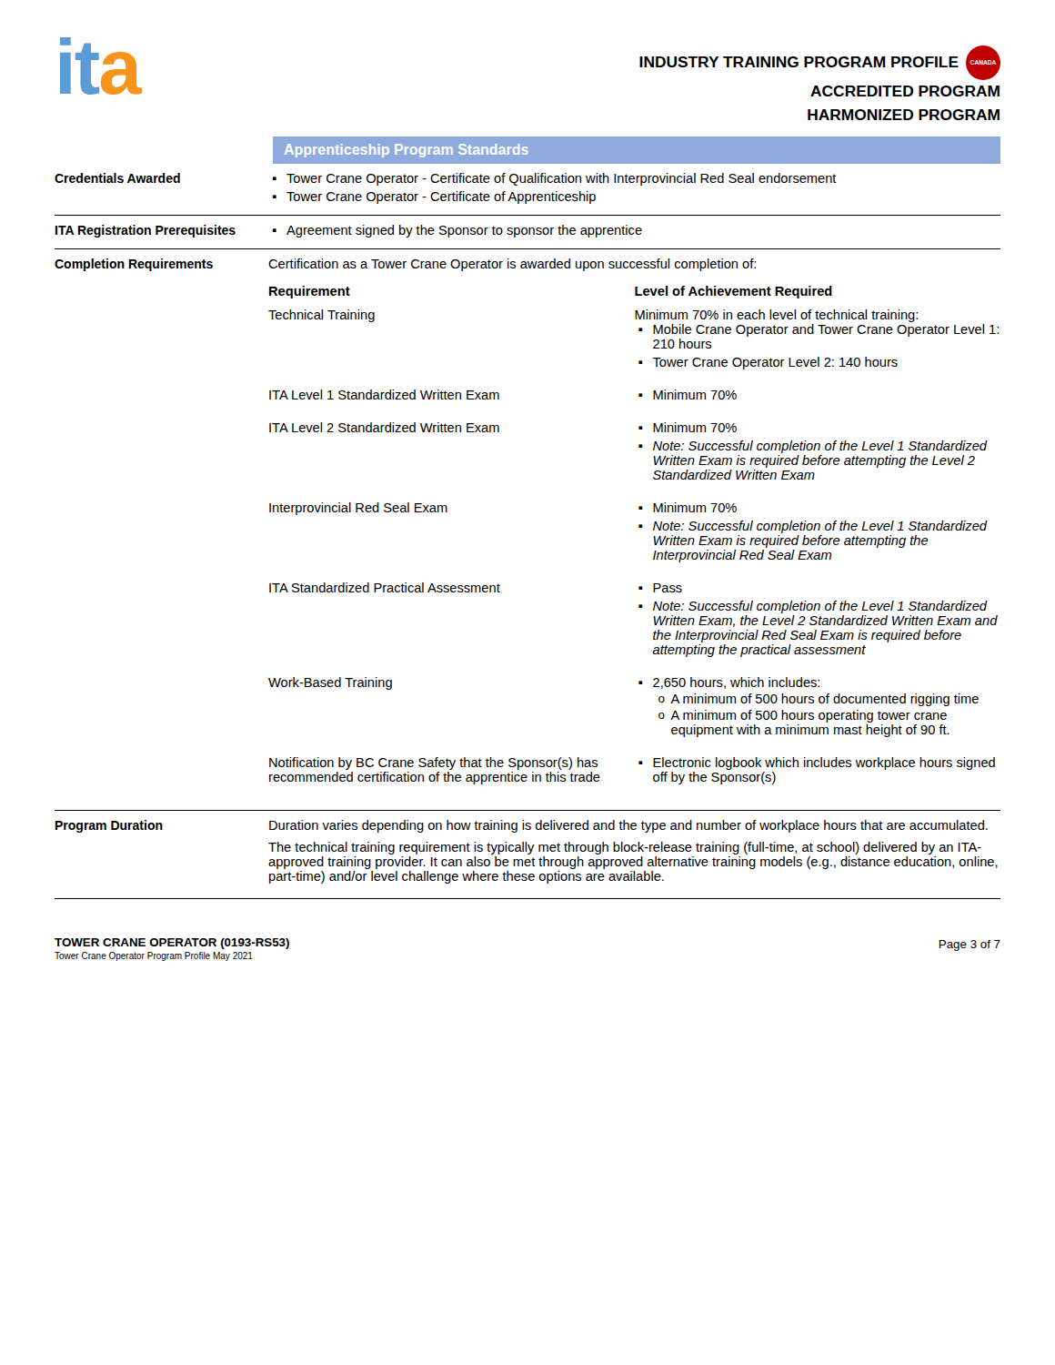ita
INDUSTRY TRAINING PROGRAM PROFILECANADA
ACCREDITED PROGRAM
HARMONIZED PROGRAM
Apprenticeship Program Standards
| Credentials Awarded | Tower Crane Operator - Certificate of Qualification with Interprovincial Red Seal endorsement Tower Crane Operator - Certificate of Apprenticeship |
| ITA Registration Prerequisites | Agreement signed by the Sponsor to sponsor the apprentice |
| Completion Requirements | Certification as a Tower Crane Operator is awarded upon successful completion of: / Requirement / Level of Achievement Required / / --- / --- / / Technical Training / Minimum 70% in each level of technical training: Mobile Crane Operator and Tower Crane Operator Level 1: 210 hours Tower Crane Operator Level 2: 140 hours / / ITA Level 1 Standardized Written Exam / Minimum 70% / / ITA Level 2 Standardized Written Exam / Minimum 70% Note: Successful completion of the Level 1 Standardized Written Exam is required before attempting the Level 2 Standardized Written Exam / / Interprovincial Red Seal Exam / Minimum 70% Note: Successful completion of the Level 1 Standardized Written Exam is required before attempting the Interprovincial Red Seal Exam / / ITA Standardized Practical Assessment / Pass Note: Successful completion of the Level 1 Standardized Written Exam, the Level 2 Standardized Written Exam and the Interprovincial Red Seal Exam is required before attempting the practical assessment / / Work-Based Training / 2,650 hours, which includes: A minimum of 500 hours of documented rigging time A minimum of 500 hours operating tower crane equipment with a minimum mast height of 90 ft. / / Notification by BC Crane Safety that the Sponsor(s) has recommended certification of the apprentice in this trade / Electronic logbook which includes workplace hours signed off by the Sponsor(s) / |
| Program Duration | Duration varies depending on how training is delivered and the type and number of workplace hours that are accumulated. The technical training requirement is typically met through block-release training (full-time, at school) delivered by an ITA-approved training provider. It can also be met through approved alternative training models (e.g., distance education, online, part-time) and/or level challenge where these options are available. |
TOWER CRANE OPERATOR (0193-RS53) Tower Crane Operator Program Profile May 2021
Page 3 of 7